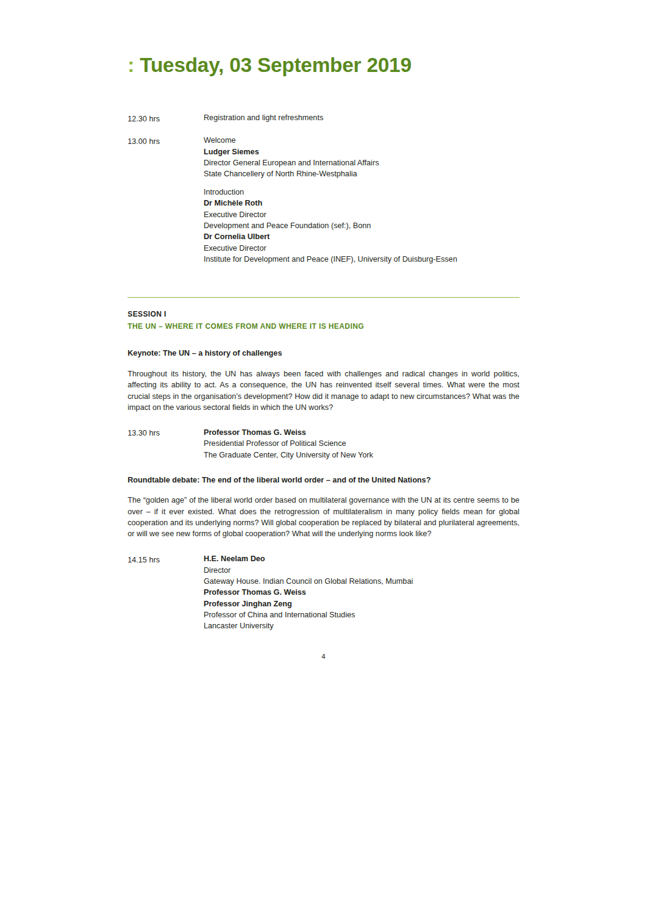: Tuesday, 03 September 2019
12.30 hrs
Registration and light refreshments
13.00 hrs
Welcome Ludger Siemes Director General European and International Affairs State Chancellery of North Rhine-Westphalia
Introduction Dr Michèle Roth Executive Director Development and Peace Foundation (sef:), Bonn Dr Cornelia Ulbert Executive Director Institute for Development and Peace (INEF), University of Duisburg-Essen
SESSION I
THE UN – WHERE IT COMES FROM AND WHERE IT IS HEADING
Keynote: The UN – a history of challenges
Throughout its history, the UN has always been faced with challenges and radical changes in world politics, affecting its ability to act. As a consequence, the UN has reinvented itself several times. What were the most crucial steps in the organisation’s development? How did it manage to adapt to new circumstances? What was the impact on the various sectoral fields in which the UN works?
13.30 hrs
Professor Thomas G. Weiss Presidential Professor of Political Science The Graduate Center, City University of New York
Roundtable debate: The end of the liberal world order – and of the United Nations?
The “golden age” of the liberal world order based on multilateral governance with the UN at its centre seems to be over – if it ever existed. What does the retrogression of multilateralism in many policy fields mean for global cooperation and its underlying norms? Will global cooperation be replaced by bilateral and plurilateral agreements, or will we see new forms of global cooperation? What will the underlying norms look like?
14.15 hrs
H.E. Neelam Deo Director Gateway House. Indian Council on Global Relations, Mumbai Professor Thomas G. Weiss Professor Jinghan Zeng Professor of China and International Studies Lancaster University
4